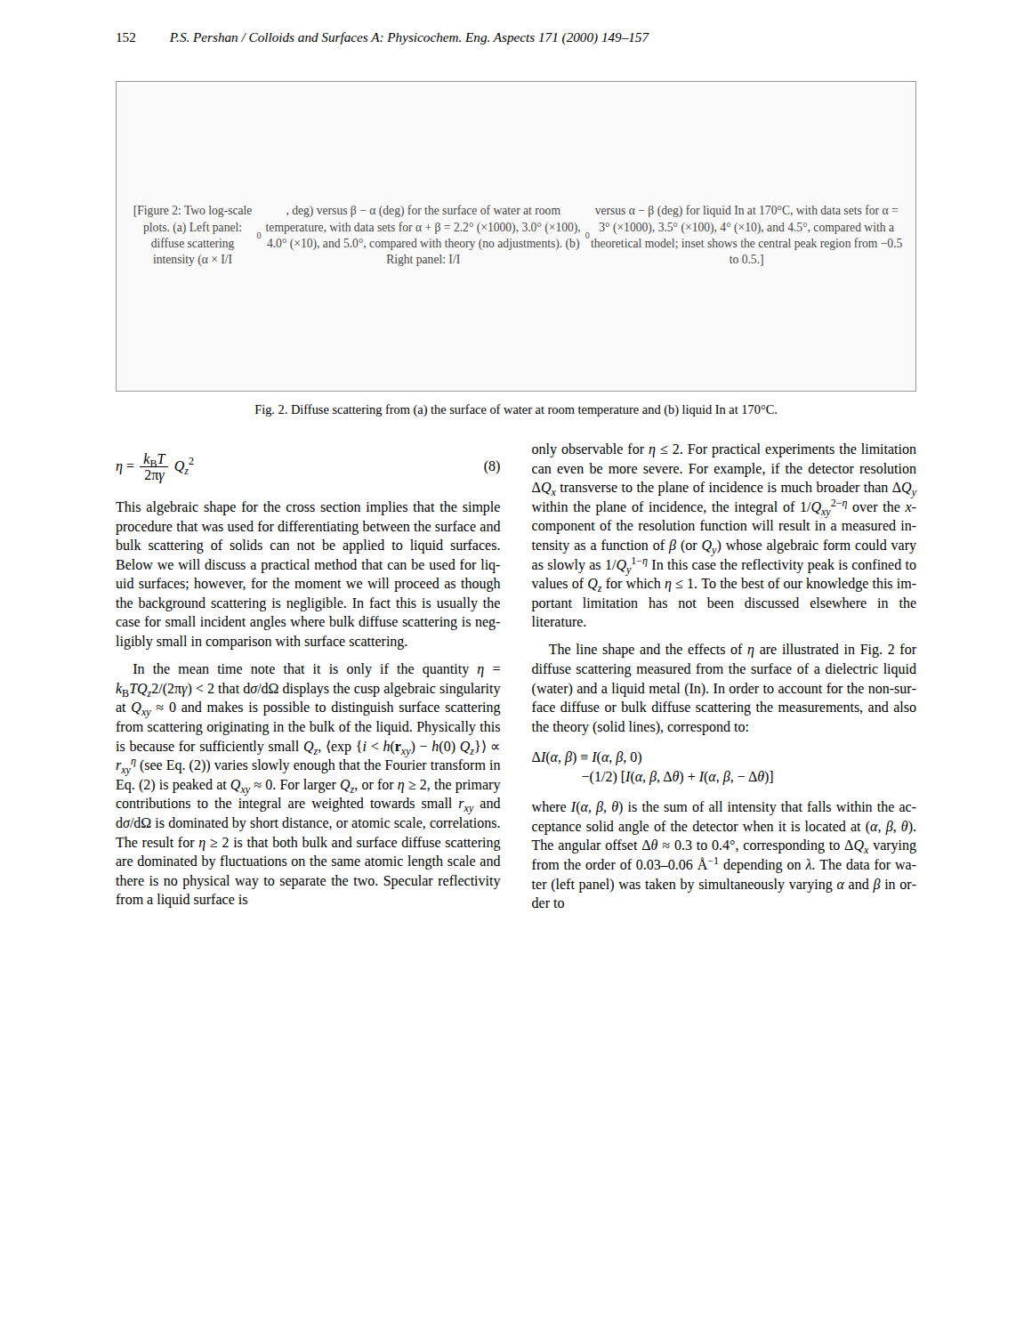152 P.S. Pershan / Colloids and Surfaces A: Physicochem. Eng. Aspects 171 (2000) 149–157
[Figure 2: Two log-scale plots. (a) Left panel: diffuse scattering intensity (α × I/I0, deg) versus β − α (deg) for the surface of water at room temperature, with data sets for α + β = 2.2° (×1000), 3.0° (×100), 4.0° (×10), and 5.0°, compared with theory (no adjustments). (b) Right panel: I/I0 versus α − β (deg) for liquid In at 170°C, with data sets for α = 3° (×1000), 3.5° (×100), 4° (×10), and 4.5°, compared with a theoretical model; inset shows the central peak region from −0.5 to 0.5.]
Fig. 2. Diffuse scattering from (a) the surface of water at room temperature and (b) liquid In at 170°C.
η = kBT 2πγ Qz2 (8)
This algebraic shape for the cross section implies that the simple procedure that was used for differentiating between the surface and bulk scattering of solids can not be applied to liquid surfaces. Below we will discuss a practical method that can be used for liquid surfaces; however, for the moment we will proceed as though the background scattering is negligible. In fact this is usually the case for small incident angles where bulk diffuse scattering is negligibly small in comparison with surface scattering.
In the mean time note that it is only if the quantity η = kBTQz2/(2πγ) < 2 that dσ/dΩ displays the cusp algebraic singularity at Qxy ≈ 0 and makes is possible to distinguish surface scattering from scattering originating in the bulk of the liquid. Physically this is because for sufficiently small Qz, ⟨exp {i < h(rxy) − h(0) Qz}⟩ ∝ rxyη (see Eq. (2)) varies slowly enough that the Fourier transform in Eq. (2) is peaked at Qxy ≈ 0. For larger Qz, or for η ≥ 2, the primary contributions to the integral are weighted towards small rxy and dσ/dΩ is dominated by short distance, or atomic scale, correlations. The result for η ≥ 2 is that both bulk and surface diffuse scattering are dominated by fluctuations on the same atomic length scale and there is no physical way to separate the two. Specular reflectivity from a liquid surface is
only observable for η ≤ 2. For practical experiments the limitation can even be more severe. For example, if the detector resolution ΔQx transverse to the plane of incidence is much broader than ΔQy within the plane of incidence, the integral of 1/Qxy2−η over the x-component of the resolution function will result in a measured intensity as a function of β (or Qy) whose algebraic form could vary as slowly as 1/Qy1−η In this case the reflectivity peak is confined to values of Qz for which η ≤ 1. To the best of our knowledge this important limitation has not been discussed elsewhere in the literature.
The line shape and the effects of η are illustrated in Fig. 2 for diffuse scattering measured from the surface of a dielectric liquid (water) and a liquid metal (In). In order to account for the non-surface diffuse or bulk diffuse scattering the measurements, and also the theory (solid lines), correspond to:
ΔI(α, β) ≡ I(α, β, 0) −(1/2) [I(α, β, Δθ) + I(α, β, − Δθ)]
where I(α, β, θ) is the sum of all intensity that falls within the acceptance solid angle of the detector when it is located at (α, β, θ). The angular offset Δθ ≈ 0.3 to 0.4°, corresponding to ΔQx varying from the order of 0.03–0.06 Å−1 depending on λ. The data for water (left panel) was taken by simultaneously varying α and β in order to